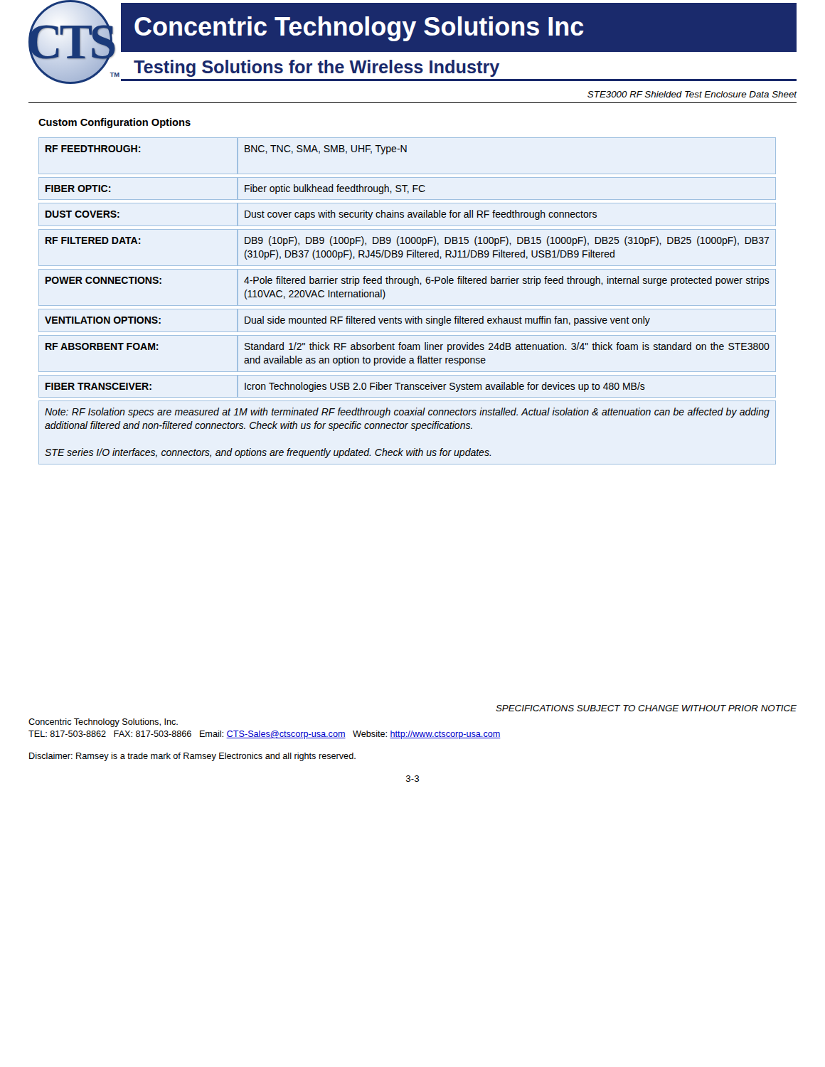CTS
TM
Concentric Technology Solutions Inc
Testing Solutions for the Wireless Industry
STE3000 RF Shielded Test Enclosure Data Sheet
Custom Configuration Options
| RF FEEDTHROUGH: | BNC, TNC, SMA, SMB, UHF, Type-N |
| FIBER OPTIC: | Fiber optic bulkhead feedthrough, ST, FC |
| DUST COVERS: | Dust cover caps with security chains available for all RF feedthrough connectors |
| RF FILTERED DATA: | DB9 (10pF), DB9 (100pF), DB9 (1000pF), DB15 (100pF), DB15 (1000pF), DB25 (310pF), DB25 (1000pF), DB37 (310pF), DB37 (1000pF), RJ45/DB9 Filtered, RJ11/DB9 Filtered, USB1/DB9 Filtered |
| POWER CONNECTIONS: | 4-Pole filtered barrier strip feed through, 6-Pole filtered barrier strip feed through, internal surge protected power strips (110VAC, 220VAC International) |
| VENTILATION OPTIONS: | Dual side mounted RF filtered vents with single filtered exhaust muffin fan, passive vent only |
| RF ABSORBENT FOAM: | Standard 1/2" thick RF absorbent foam liner provides 24dB attenuation. 3/4" thick foam is standard on the STE3800 and available as an option to provide a flatter response |
| FIBER TRANSCEIVER: | Icron Technologies USB 2.0 Fiber Transceiver System available for devices up to 480 MB/s |
| Note: RF Isolation specs are measured at 1M with terminated RF feedthrough coaxial connectors installed. Actual isolation & attenuation can be affected by adding additional filtered and non-filtered connectors. Check with us for specific connector specifications. STE series I/O interfaces, connectors, and options are frequently updated. Check with us for updates. |
SPECIFICATIONS SUBJECT TO CHANGE WITHOUT PRIOR NOTICE
Concentric Technology Solutions, Inc.
TEL: 817-503-8862 FAX: 817-503-8866 Email: CTS-Sales@ctscorp-usa.com Website: http://www.ctscorp-usa.com
Disclaimer: Ramsey is a trade mark of Ramsey Electronics and all rights reserved.
3-3